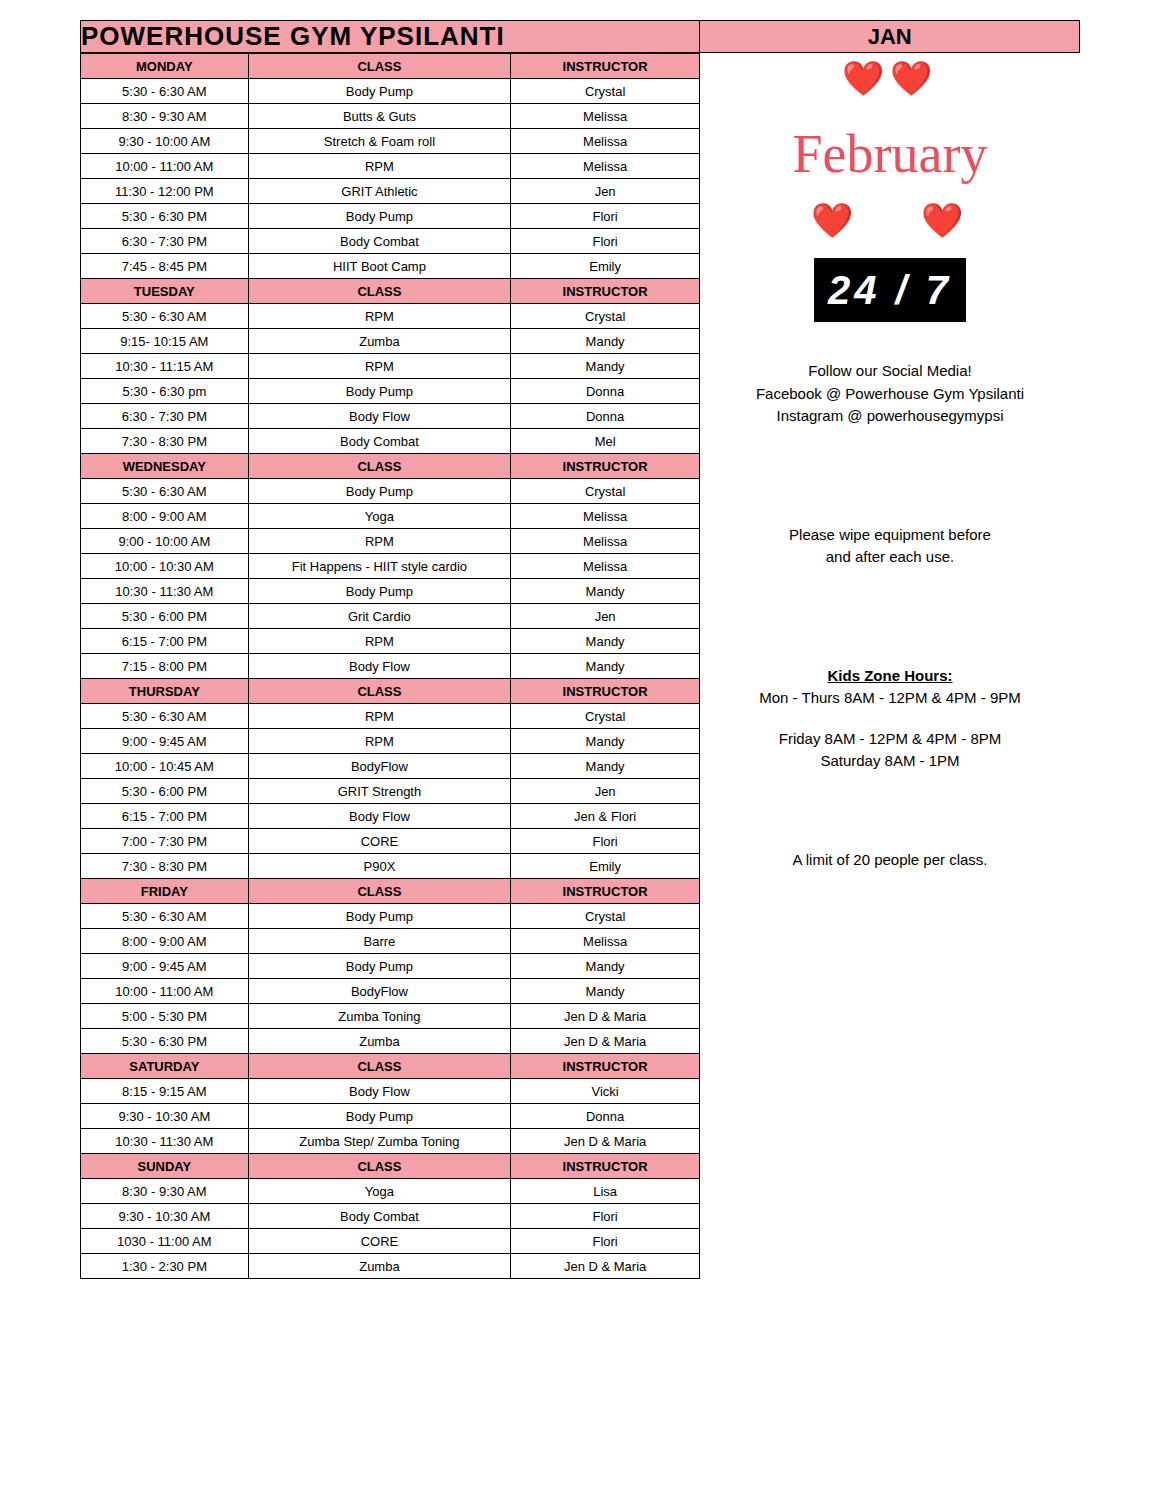| POWERHOUSE GYM YPSILANTI | JAN |
| MONDAY | CLASS | INSTRUCTOR |
| --- | --- | --- |
| 5:30 - 6:30 AM | Body Pump | Crystal |
| 8:30 - 9:30 AM | Butts & Guts | Melissa |
| 9:30 - 10:00 AM | Stretch & Foam roll | Melissa |
| 10:00 - 11:00 AM | RPM | Melissa |
| 11:30 - 12:00 PM | GRIT Athletic | Jen |
| 5:30 - 6:30 PM | Body Pump | Flori |
| 6:30 - 7:30 PM | Body Combat | Flori |
| 7:45 - 8:45 PM | HIIT Boot Camp | Emily |
| TUESDAY | CLASS | INSTRUCTOR |
| 5:30 - 6:30 AM | RPM | Crystal |
| 9:15- 10:15 AM | Zumba | Mandy |
| 10:30 - 11:15 AM | RPM | Mandy |
| 5:30 - 6:30 pm | Body Pump | Donna |
| 6:30 - 7:30 PM | Body Flow | Donna |
| 7:30 - 8:30 PM | Body Combat | Mel |
| WEDNESDAY | CLASS | INSTRUCTOR |
| 5:30 - 6:30 AM | Body Pump | Crystal |
| 8:00 - 9:00 AM | Yoga | Melissa |
| 9:00 - 10:00 AM | RPM | Melissa |
| 10:00 - 10:30 AM | Fit Happens - HIIT style cardio | Melissa |
| 10:30 - 11:30 AM | Body Pump | Mandy |
| 5:30 - 6:00 PM | Grit Cardio | Jen |
| 6:15 - 7:00 PM | RPM | Mandy |
| 7:15 - 8:00 PM | Body Flow | Mandy |
| THURSDAY | CLASS | INSTRUCTOR |
| 5:30 - 6:30 AM | RPM | Crystal |
| 9:00 - 9:45 AM | RPM | Mandy |
| 10:00 - 10:45 AM | BodyFlow | Mandy |
| 5:30 - 6:00 PM | GRIT Strength | Jen |
| 6:15 - 7:00 PM | Body Flow | Jen & Flori |
| 7:00 - 7:30 PM | CORE | Flori |
| 7:30 - 8:30 PM | P90X | Emily |
| FRIDAY | CLASS | INSTRUCTOR |
| 5:30 - 6:30 AM | Body Pump | Crystal |
| 8:00 - 9:00 AM | Barre | Melissa |
| 9:00 - 9:45 AM | Body Pump | Mandy |
| 10:00 - 11:00 AM | BodyFlow | Mandy |
| 5:00 - 5:30 PM | Zumba Toning | Jen D & Maria |
| 5:30 - 6:30 PM | Zumba | Jen D & Maria |
| SATURDAY | CLASS | INSTRUCTOR |
| 8:15 - 9:15 AM | Body Flow | Vicki |
| 9:30 - 10:30 AM | Body Pump | Donna |
| 10:30 - 11:30 AM | Zumba Step/ Zumba Toning | Jen D & Maria |
| SUNDAY | CLASS | INSTRUCTOR |
| 8:30 - 9:30 AM | Yoga | Lisa |
| 9:30 - 10:30 AM | Body Combat | Flori |
| 1030 - 11:00 AM | CORE | Flori |
| 1:30 - 2:30 PM | Zumba | Jen D & Maria |
❤️❤️
February
❤️ ❤️
24 / 7
Follow our Social Media!
Facebook @ Powerhouse Gym Ypsilanti
Instagram @ powerhousegymypsi
Please wipe equipment before
and after each use.
Kids Zone Hours:
Mon - Thurs 8AM - 12PM & 4PM - 9PM
Friday 8AM - 12PM & 4PM - 8PM
Saturday 8AM - 1PM
A limit of 20 people per class.